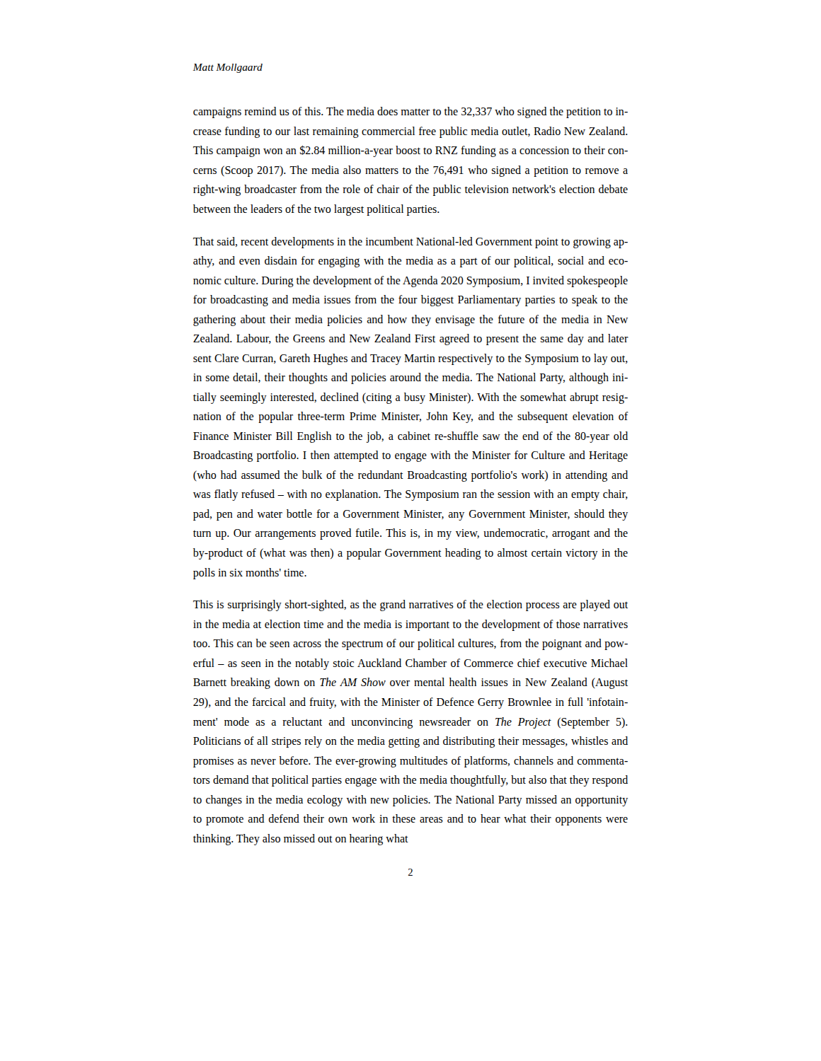Matt Mollgaard
campaigns remind us of this. The media does matter to the 32,337 who signed the petition to increase funding to our last remaining commercial free public media outlet, Radio New Zealand. This campaign won an $2.84 million-a-year boost to RNZ funding as a concession to their concerns (Scoop 2017). The media also matters to the 76,491 who signed a petition to remove a right-wing broadcaster from the role of chair of the public television network's election debate between the leaders of the two largest political parties.
That said, recent developments in the incumbent National-led Government point to growing apathy, and even disdain for engaging with the media as a part of our political, social and economic culture. During the development of the Agenda 2020 Symposium, I invited spokespeople for broadcasting and media issues from the four biggest Parliamentary parties to speak to the gathering about their media policies and how they envisage the future of the media in New Zealand. Labour, the Greens and New Zealand First agreed to present the same day and later sent Clare Curran, Gareth Hughes and Tracey Martin respectively to the Symposium to lay out, in some detail, their thoughts and policies around the media. The National Party, although initially seemingly interested, declined (citing a busy Minister). With the somewhat abrupt resignation of the popular three-term Prime Minister, John Key, and the subsequent elevation of Finance Minister Bill English to the job, a cabinet re-shuffle saw the end of the 80-year old Broadcasting portfolio. I then attempted to engage with the Minister for Culture and Heritage (who had assumed the bulk of the redundant Broadcasting portfolio's work) in attending and was flatly refused – with no explanation. The Symposium ran the session with an empty chair, pad, pen and water bottle for a Government Minister, any Government Minister, should they turn up. Our arrangements proved futile. This is, in my view, undemocratic, arrogant and the by-product of (what was then) a popular Government heading to almost certain victory in the polls in six months' time.
This is surprisingly short-sighted, as the grand narratives of the election process are played out in the media at election time and the media is important to the development of those narratives too. This can be seen across the spectrum of our political cultures, from the poignant and powerful – as seen in the notably stoic Auckland Chamber of Commerce chief executive Michael Barnett breaking down on The AM Show over mental health issues in New Zealand (August 29), and the farcical and fruity, with the Minister of Defence Gerry Brownlee in full 'infotainment' mode as a reluctant and unconvincing newsreader on The Project (September 5). Politicians of all stripes rely on the media getting and distributing their messages, whistles and promises as never before. The ever-growing multitudes of platforms, channels and commentators demand that political parties engage with the media thoughtfully, but also that they respond to changes in the media ecology with new policies. The National Party missed an opportunity to promote and defend their own work in these areas and to hear what their opponents were thinking. They also missed out on hearing what
2